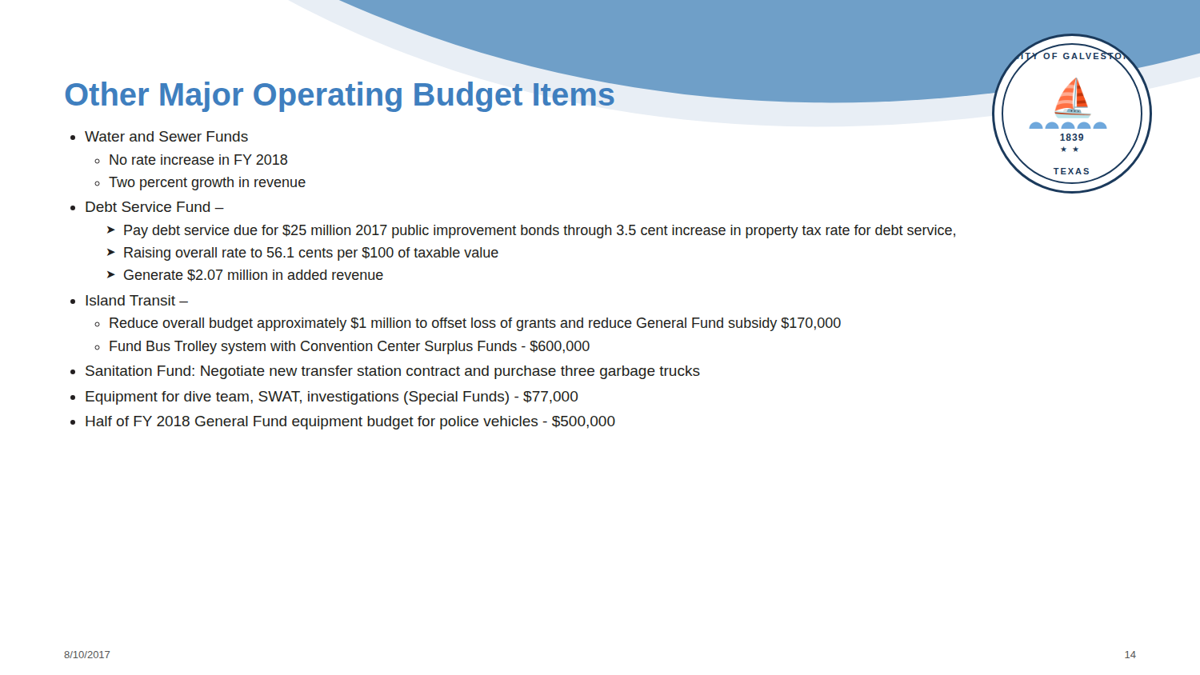CITY OF GALVESTON
⛵
1839
★★
TEXAS
Other Major Operating Budget Items
Water and Sewer Funds
No rate increase in FY 2018
Two percent growth in revenue
Debt Service Fund –
Pay debt service due for $25 million 2017 public improvement bonds through 3.5 cent increase in property tax rate for debt service,
Raising overall rate to 56.1 cents per $100 of taxable value
Generate $2.07 million in added revenue
Island Transit –
Reduce overall budget approximately $1 million to offset loss of grants and reduce General Fund subsidy $170,000
Fund Bus Trolley system with Convention Center Surplus Funds - $600,000
Sanitation Fund: Negotiate new transfer station contract and purchase three garbage trucks
Equipment for dive team, SWAT, investigations (Special Funds) - $77,000
Half of FY 2018 General Fund equipment budget for police vehicles - $500,000
8/10/2017 14